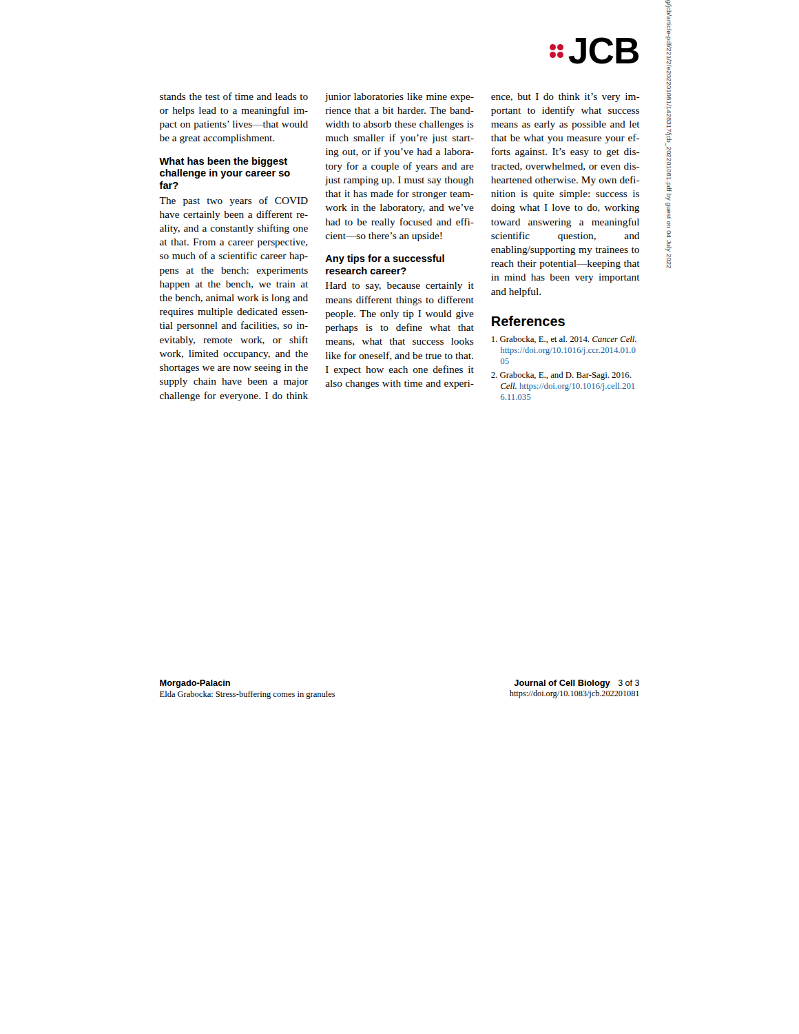JCB
stands the test of time and leads to or helps lead to a meaningful impact on patients’ lives—that would be a great accomplishment.
What has been the biggest challenge in your career so far?
The past two years of COVID have certainly been a different reality, and a constantly shifting one at that. From a career perspective, so much of a scientific career happens at the bench: experiments happen at the bench, we train at the bench, animal work is long and requires multiple dedicated essential personnel and facilities, so inevitably, remote work, or shift work, limited occupancy, and the shortages we are now seeing in the supply chain have been a major challenge for everyone. I do think junior laboratories like mine experience that a bit harder. The bandwidth to absorb these challenges is much smaller if you’re just starting out, or if you’ve had a laboratory for a couple of years and are just ramping up. I must say though that it has made for stronger teamwork in the laboratory, and we’ve had to be really focused and efficient—so there’s an upside!
Any tips for a successful research career?
Hard to say, because certainly it means different things to different people. The only tip I would give perhaps is to define what that means, what that success looks like for oneself, and be true to that. I expect how each one defines it also changes with time and experience, but I do think it’s very important to identify what success means as early as possible and let that be what you measure your efforts against. It’s easy to get distracted, overwhelmed, or even disheartened otherwise. My own definition is quite simple: success is doing what I love to do, working toward answering a meaningful scientific question, and enabling/supporting my trainees to reach their potential—keeping that in mind has been very important and helpful.
References
1. Grabocka, E., et al. 2014. Cancer Cell. https://doi.org/10.1016/j.ccr.2014.01.005
2. Grabocka, E., and D. Bar-Sagi. 2016. Cell. https://doi.org/10.1016/j.cell.2016.11.035
Downloaded from http://rupress.org/jcb/article-pdf/221/2/e202201081/1428317/jcb_202201081.pdf by guest on 04 July 2022
Morgado-Palacin
Elda Grabocka: Stress-buffering comes in granules
Journal of Cell Biology 3 of 3
https://doi.org/10.1083/jcb.202201081